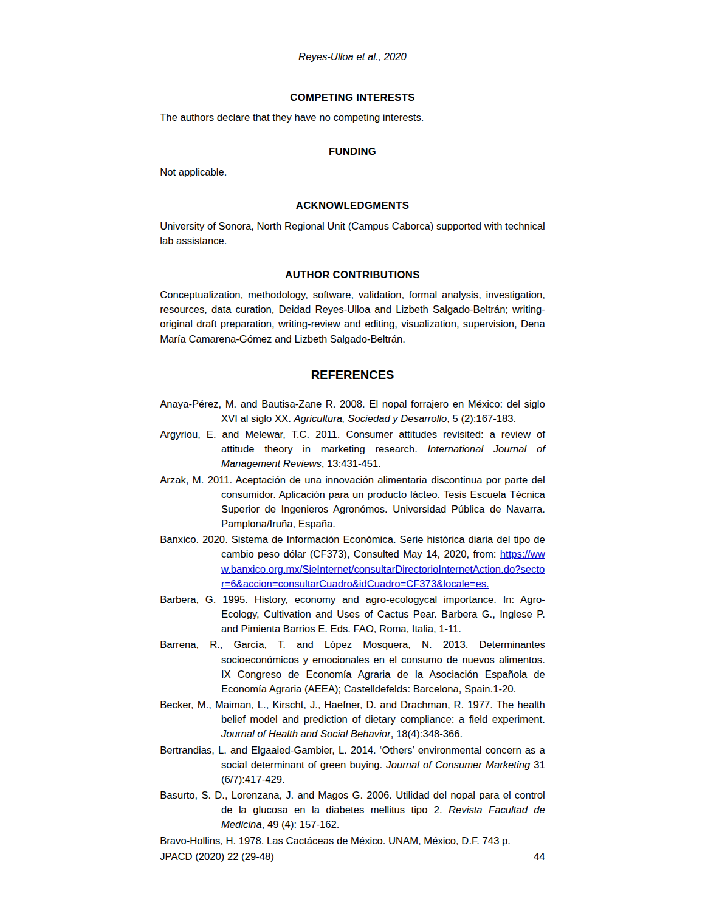Reyes-Ulloa et al., 2020
Competing Interests
The authors declare that they have no competing interests.
Funding
Not applicable.
Acknowledgments
University of Sonora, North Regional Unit (Campus Caborca) supported with technical lab assistance.
Author Contributions
Conceptualization, methodology, software, validation, formal analysis, investigation, resources, data curation, Deidad Reyes-Ulloa and Lizbeth Salgado-Beltrán; writing-original draft preparation, writing-review and editing, visualization, supervision, Dena María Camarena-Gómez and Lizbeth Salgado-Beltrán.
REFERENCES
Anaya-Pérez, M. and Bautisa-Zane R. 2008. El nopal forrajero en México: del siglo XVI al siglo XX. Agricultura, Sociedad y Desarrollo, 5 (2):167-183.
Argyriou, E. and Melewar, T.C. 2011. Consumer attitudes revisited: a review of attitude theory in marketing research. International Journal of Management Reviews, 13:431-451.
Arzak, M. 2011. Aceptación de una innovación alimentaria discontinua por parte del consumidor. Aplicación para un producto lácteo. Tesis Escuela Técnica Superior de Ingenieros Agronómos. Universidad Pública de Navarra. Pamplona/Iruña, España.
Banxico. 2020. Sistema de Información Económica. Serie histórica diaria del tipo de cambio peso dólar (CF373), Consulted May 14, 2020, from: https://www.banxico.org.mx/SieInternet/consultarDirectorioInternetAction.do?sector=6&accion=consultarCuadro&idCuadro=CF373&locale=es.
Barbera, G. 1995. History, economy and agro-ecologycal importance. In: Agro-Ecology, Cultivation and Uses of Cactus Pear. Barbera G., Inglese P. and Pimienta Barrios E. Eds. FAO, Roma, Italia, 1-11.
Barrena, R., García, T. and López Mosquera, N. 2013. Determinantes socioeconómicos y emocionales en el consumo de nuevos alimentos. IX Congreso de Economía Agraria de la Asociación Española de Economía Agraria (AEEA); Castelldefelds: Barcelona, Spain.1-20.
Becker, M., Maiman, L., Kirscht, J., Haefner, D. and Drachman, R. 1977. The health belief model and prediction of dietary compliance: a field experiment. Journal of Health and Social Behavior, 18(4):348-366.
Bertrandias, L. and Elgaaied-Gambier, L. 2014. ‘Others’ environmental concern as a social determinant of green buying. Journal of Consumer Marketing 31 (6/7):417-429.
Basurto, S. D., Lorenzana, J. and Magos G. 2006. Utilidad del nopal para el control de la glucosa en la diabetes mellitus tipo 2. Revista Facultad de Medicina, 49 (4): 157-162.
Bravo-Hollins, H. 1978. Las Cactáceas de México. UNAM, México, D.F. 743 p.
JPACD (2020) 22 (29-48) 44